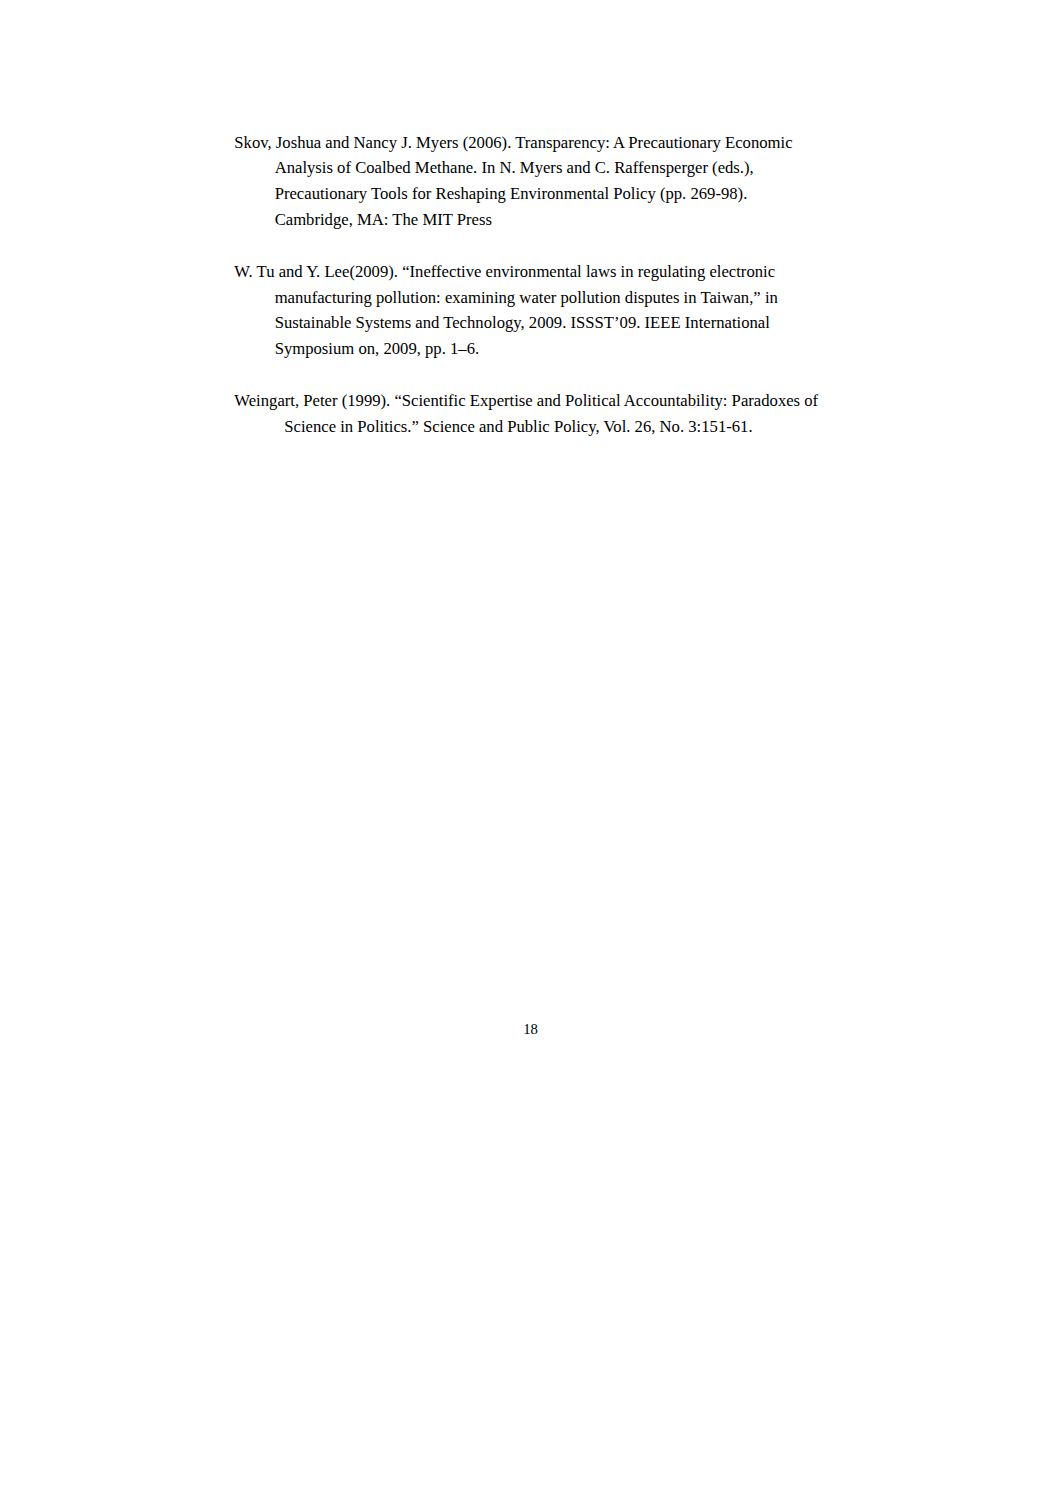Skov, Joshua and Nancy J. Myers (2006). Transparency: A Precautionary Economic Analysis of Coalbed Methane. In N. Myers and C. Raffensperger (eds.), Precautionary Tools for Reshaping Environmental Policy (pp. 269-98). Cambridge, MA: The MIT Press
W. Tu and Y. Lee(2009). “Ineffective environmental laws in regulating electronic manufacturing pollution: examining water pollution disputes in Taiwan,” in Sustainable Systems and Technology, 2009. ISSST’09. IEEE International Symposium on, 2009, pp. 1–6.
Weingart, Peter (1999). “Scientific Expertise and Political Accountability: Paradoxes of Science in Politics.” Science and Public Policy, Vol. 26, No. 3:151-61.
18